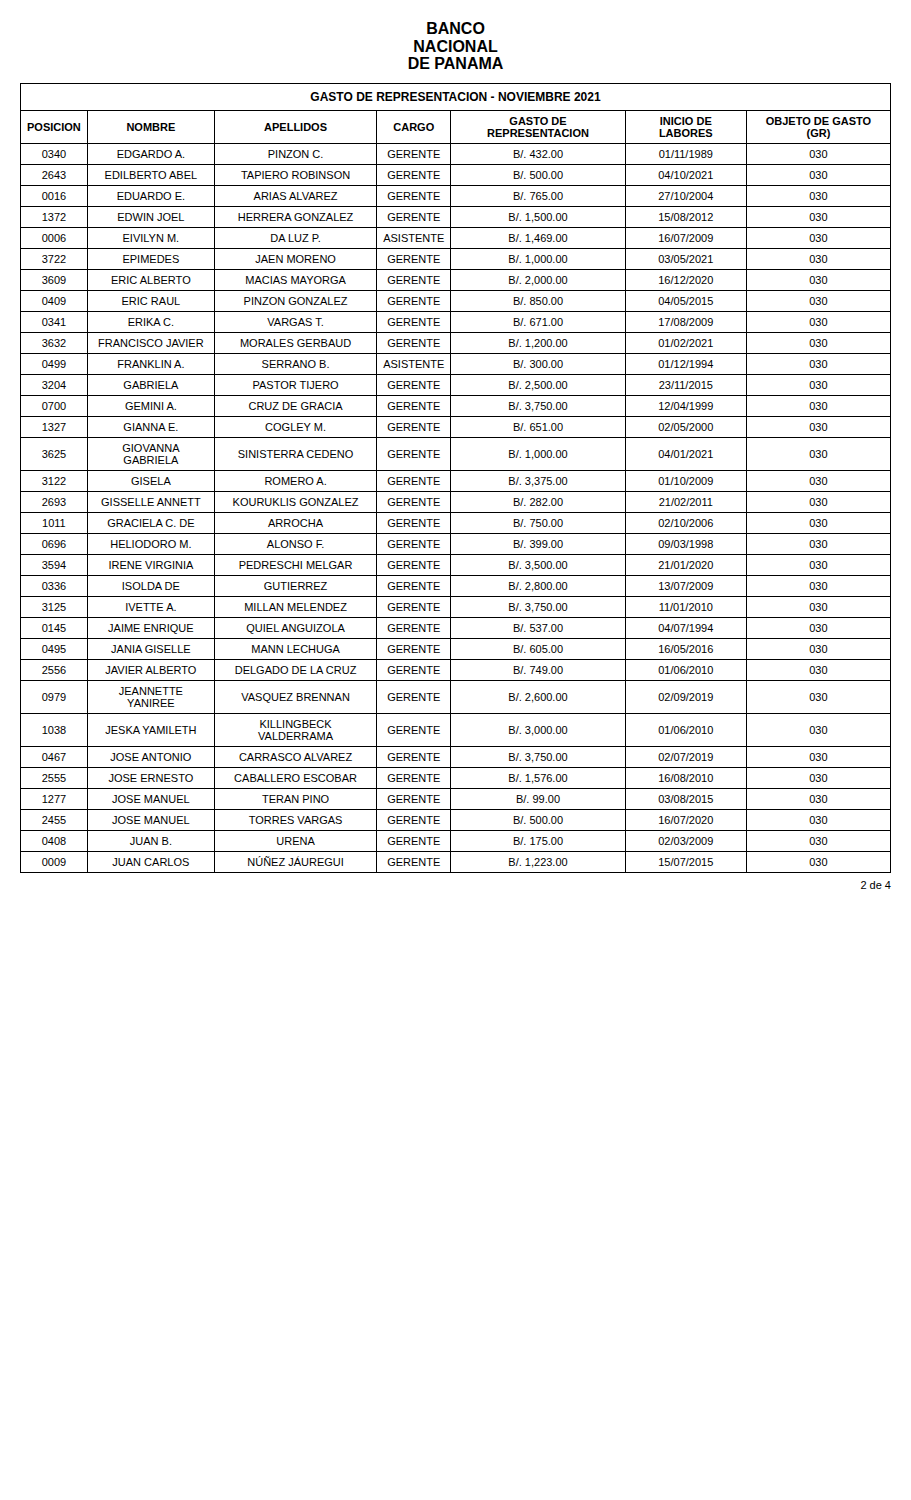BANCO
NACIONAL
DE PANAMA
GASTO DE REPRESENTACION - NOVIEMBRE 2021
| POSICION | NOMBRE | APELLIDOS | CARGO | GASTO DE REPRESENTACION | INICIO DE LABORES | OBJETO DE GASTO (GR) |
| --- | --- | --- | --- | --- | --- | --- |
| 0340 | EDGARDO A. | PINZON C. | GERENTE | B/. 432.00 | 01/11/1989 | 030 |
| 2643 | EDILBERTO ABEL | TAPIERO ROBINSON | GERENTE | B/. 500.00 | 04/10/2021 | 030 |
| 0016 | EDUARDO E. | ARIAS ALVAREZ | GERENTE | B/. 765.00 | 27/10/2004 | 030 |
| 1372 | EDWIN JOEL | HERRERA GONZALEZ | GERENTE | B/. 1,500.00 | 15/08/2012 | 030 |
| 0006 | EIVILYN M. | DA LUZ P. | ASISTENTE | B/. 1,469.00 | 16/07/2009 | 030 |
| 3722 | EPIMEDES | JAEN MORENO | GERENTE | B/. 1,000.00 | 03/05/2021 | 030 |
| 3609 | ERIC ALBERTO | MACIAS MAYORGA | GERENTE | B/. 2,000.00 | 16/12/2020 | 030 |
| 0409 | ERIC RAUL | PINZON GONZALEZ | GERENTE | B/. 850.00 | 04/05/2015 | 030 |
| 0341 | ERIKA C. | VARGAS T. | GERENTE | B/. 671.00 | 17/08/2009 | 030 |
| 3632 | FRANCISCO JAVIER | MORALES GERBAUD | GERENTE | B/. 1,200.00 | 01/02/2021 | 030 |
| 0499 | FRANKLIN A. | SERRANO B. | ASISTENTE | B/. 300.00 | 01/12/1994 | 030 |
| 3204 | GABRIELA | PASTOR TIJERO | GERENTE | B/. 2,500.00 | 23/11/2015 | 030 |
| 0700 | GEMINI A. | CRUZ DE GRACIA | GERENTE | B/. 3,750.00 | 12/04/1999 | 030 |
| 1327 | GIANNA E. | COGLEY M. | GERENTE | B/. 651.00 | 02/05/2000 | 030 |
| 3625 | GIOVANNA GABRIELA | SINISTERRA CEDENO | GERENTE | B/. 1,000.00 | 04/01/2021 | 030 |
| 3122 | GISELA | ROMERO A. | GERENTE | B/. 3,375.00 | 01/10/2009 | 030 |
| 2693 | GISSELLE ANNETT | KOURUKLIS GONZALEZ | GERENTE | B/. 282.00 | 21/02/2011 | 030 |
| 1011 | GRACIELA C. DE | ARROCHA | GERENTE | B/. 750.00 | 02/10/2006 | 030 |
| 0696 | HELIODORO M. | ALONSO F. | GERENTE | B/. 399.00 | 09/03/1998 | 030 |
| 3594 | IRENE VIRGINIA | PEDRESCHI MELGAR | GERENTE | B/. 3,500.00 | 21/01/2020 | 030 |
| 0336 | ISOLDA DE | GUTIERREZ | GERENTE | B/. 2,800.00 | 13/07/2009 | 030 |
| 3125 | IVETTE A. | MILLAN MELENDEZ | GERENTE | B/. 3,750.00 | 11/01/2010 | 030 |
| 0145 | JAIME ENRIQUE | QUIEL ANGUIZOLA | GERENTE | B/. 537.00 | 04/07/1994 | 030 |
| 0495 | JANIA GISELLE | MANN LECHUGA | GERENTE | B/. 605.00 | 16/05/2016 | 030 |
| 2556 | JAVIER ALBERTO | DELGADO DE LA CRUZ | GERENTE | B/. 749.00 | 01/06/2010 | 030 |
| 0979 | JEANNETTE YANIREE | VASQUEZ BRENNAN | GERENTE | B/. 2,600.00 | 02/09/2019 | 030 |
| 1038 | JESKA YAMILETH | KILLINGBECK VALDERRAMA | GERENTE | B/. 3,000.00 | 01/06/2010 | 030 |
| 0467 | JOSE ANTONIO | CARRASCO ALVAREZ | GERENTE | B/. 3,750.00 | 02/07/2019 | 030 |
| 2555 | JOSE ERNESTO | CABALLERO ESCOBAR | GERENTE | B/. 1,576.00 | 16/08/2010 | 030 |
| 1277 | JOSE MANUEL | TERAN PINO | GERENTE | B/. 99.00 | 03/08/2015 | 030 |
| 2455 | JOSE MANUEL | TORRES VARGAS | GERENTE | B/. 500.00 | 16/07/2020 | 030 |
| 0408 | JUAN B. | URENA | GERENTE | B/. 175.00 | 02/03/2009 | 030 |
| 0009 | JUAN CARLOS | NÚÑEZ JÁUREGUI | GERENTE | B/. 1,223.00 | 15/07/2015 | 030 |
2 de 4